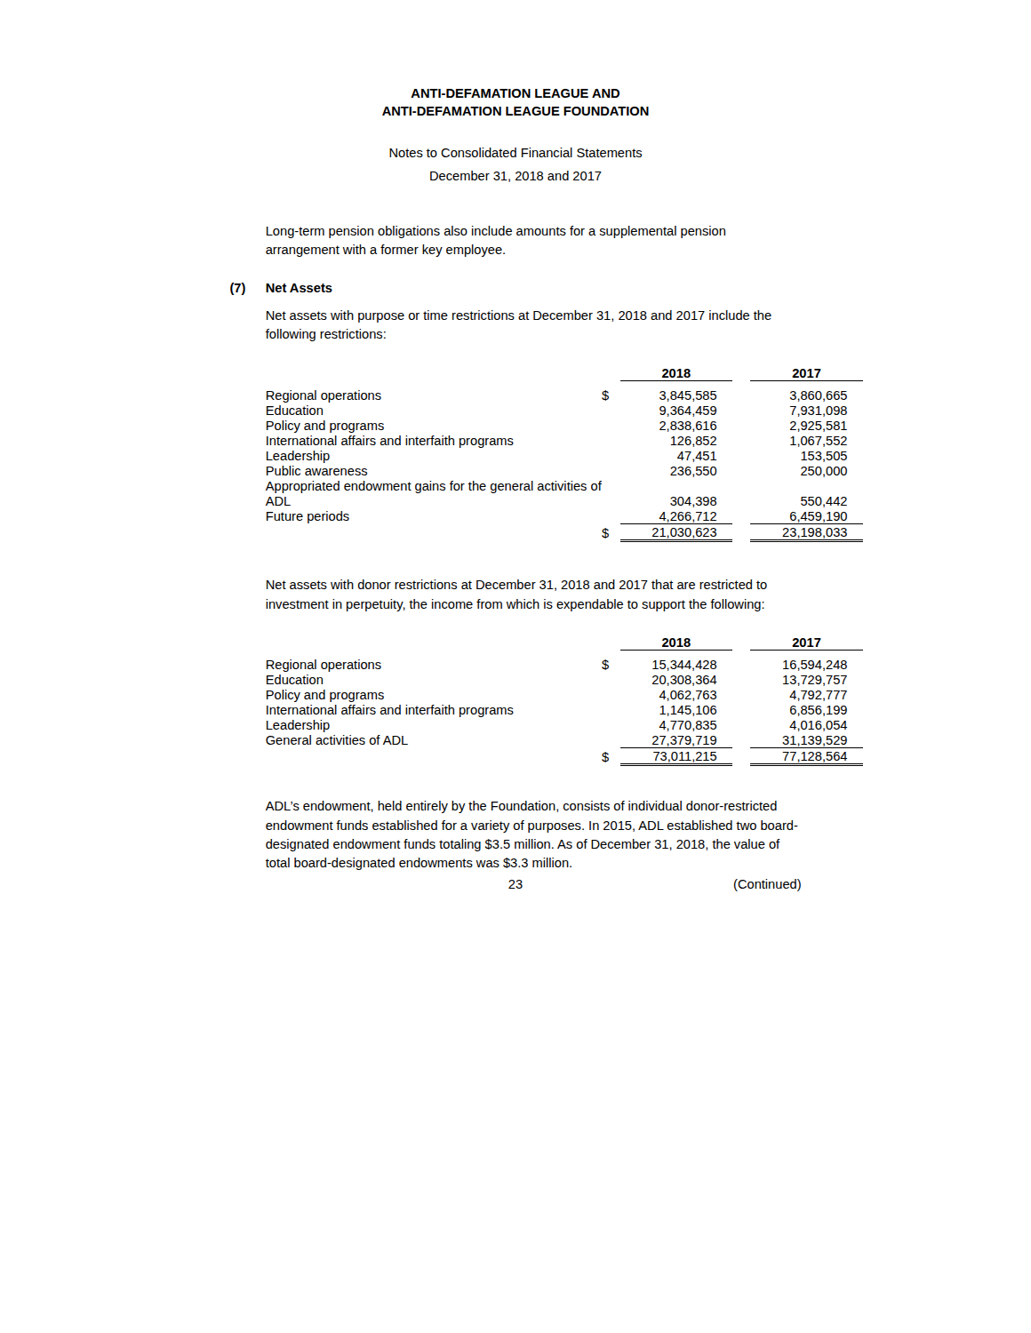ANTI-DEFAMATION LEAGUE AND
ANTI-DEFAMATION LEAGUE FOUNDATION
Notes to Consolidated Financial Statements
December 31, 2018 and 2017
Long-term pension obligations also include amounts for a supplemental pension arrangement with a former key employee.
(7) Net Assets
Net assets with purpose or time restrictions at December 31, 2018 and 2017 include the following restrictions:
| | | 2018 | | 2017 |
| Regional operations | $ | 3,845,585 | | 3,860,665 |
| Education | | 9,364,459 | | 7,931,098 |
| Policy and programs | | 2,838,616 | | 2,925,581 |
| International affairs and interfaith programs | | 126,852 | | 1,067,552 |
| Leadership | | 47,451 | | 153,505 |
| Public awareness | | 236,550 | | 250,000 |
| Appropriated endowment gains for the general activities of | | | | |
| ADL | | 304,398 | | 550,442 |
| Future periods | | 4,266,712 | | 6,459,190 |
| | $ | 21,030,623 | | 23,198,033 |
Net assets with donor restrictions at December 31, 2018 and 2017 that are restricted to investment in perpetuity, the income from which is expendable to support the following:
| | | 2018 | | 2017 |
| Regional operations | $ | 15,344,428 | | 16,594,248 |
| Education | | 20,308,364 | | 13,729,757 |
| Policy and programs | | 4,062,763 | | 4,792,777 |
| International affairs and interfaith programs | | 1,145,106 | | 6,856,199 |
| Leadership | | 4,770,835 | | 4,016,054 |
| General activities of ADL | | 27,379,719 | | 31,139,529 |
| | $ | 73,011,215 | | 77,128,564 |
ADL’s endowment, held entirely by the Foundation, consists of individual donor-restricted endowment funds established for a variety of purposes. In 2015, ADL established two board-designated endowment funds totaling $3.5 million. As of December 31, 2018, the value of total board-designated endowments was $3.3 million.
23
(Continued)